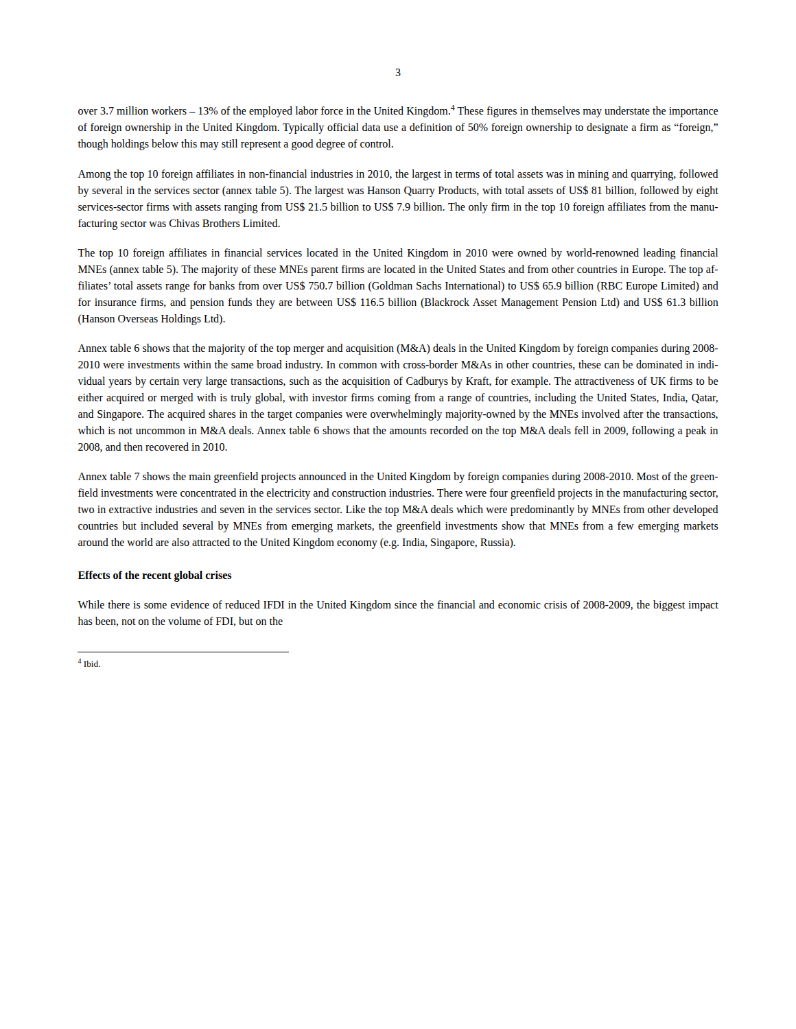3
over 3.7 million workers – 13% of the employed labor force in the United Kingdom.4 These figures in themselves may understate the importance of foreign ownership in the United Kingdom. Typically official data use a definition of 50% foreign ownership to designate a firm as “foreign,” though holdings below this may still represent a good degree of control.
Among the top 10 foreign affiliates in non-financial industries in 2010, the largest in terms of total assets was in mining and quarrying, followed by several in the services sector (annex table 5). The largest was Hanson Quarry Products, with total assets of US$ 81 billion, followed by eight services-sector firms with assets ranging from US$ 21.5 billion to US$ 7.9 billion. The only firm in the top 10 foreign affiliates from the manufacturing sector was Chivas Brothers Limited.
The top 10 foreign affiliates in financial services located in the United Kingdom in 2010 were owned by world-renowned leading financial MNEs (annex table 5). The majority of these MNEs parent firms are located in the United States and from other countries in Europe. The top affiliates’ total assets range for banks from over US$ 750.7 billion (Goldman Sachs International) to US$ 65.9 billion (RBC Europe Limited) and for insurance firms, and pension funds they are between US$ 116.5 billion (Blackrock Asset Management Pension Ltd) and US$ 61.3 billion (Hanson Overseas Holdings Ltd).
Annex table 6 shows that the majority of the top merger and acquisition (M&A) deals in the United Kingdom by foreign companies during 2008-2010 were investments within the same broad industry. In common with cross-border M&As in other countries, these can be dominated in individual years by certain very large transactions, such as the acquisition of Cadburys by Kraft, for example. The attractiveness of UK firms to be either acquired or merged with is truly global, with investor firms coming from a range of countries, including the United States, India, Qatar, and Singapore. The acquired shares in the target companies were overwhelmingly majority-owned by the MNEs involved after the transactions, which is not uncommon in M&A deals. Annex table 6 shows that the amounts recorded on the top M&A deals fell in 2009, following a peak in 2008, and then recovered in 2010.
Annex table 7 shows the main greenfield projects announced in the United Kingdom by foreign companies during 2008-2010. Most of the greenfield investments were concentrated in the electricity and construction industries. There were four greenfield projects in the manufacturing sector, two in extractive industries and seven in the services sector. Like the top M&A deals which were predominantly by MNEs from other developed countries but included several by MNEs from emerging markets, the greenfield investments show that MNEs from a few emerging markets around the world are also attracted to the United Kingdom economy (e.g. India, Singapore, Russia).
Effects of the recent global crises
While there is some evidence of reduced IFDI in the United Kingdom since the financial and economic crisis of 2008-2009, the biggest impact has been, not on the volume of FDI, but on the
4 Ibid.